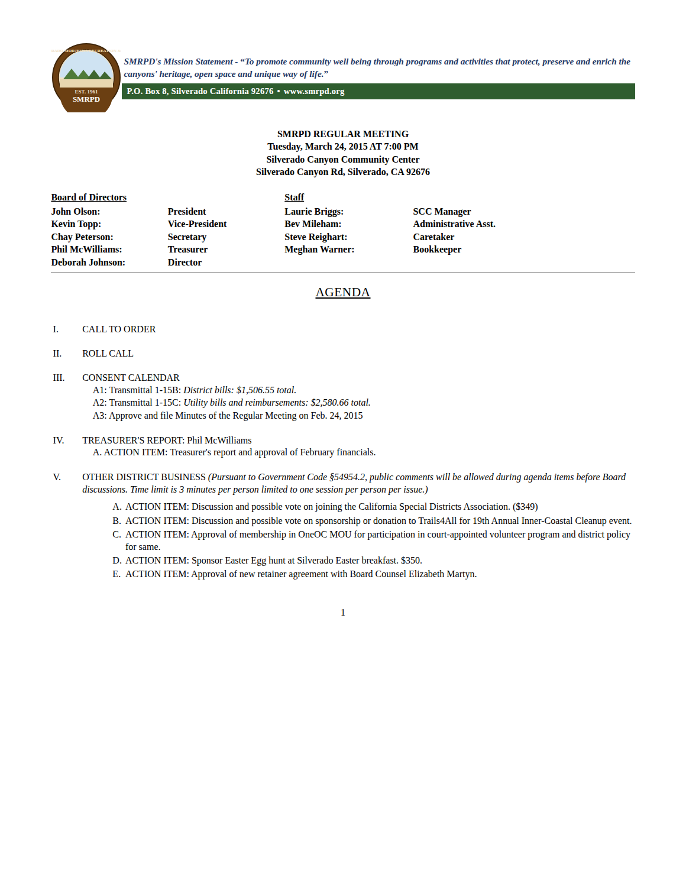EST. 1961 SMRPD SILVERADO MODJESKA RECREATION & PARK
SMRPD's Mission Statement - “To promote community well being through programs and activities that protect, preserve and enrich the canyons' heritage, open space and unique way of life.”
P.O. Box 8, Silverado California 92676•www.smrpd.org
SMRPD REGULAR MEETING
Tuesday, March 24, 2015 AT 7:00 PM
Silverado Canyon Community Center
Silverado Canyon Rd, Silverado, CA 92676
| Board of Directors | Staff |
| --- | --- |
| John Olson: | President | Laurie Briggs: | SCC Manager |
| Kevin Topp: | Vice-President | Bev Mileham: | Administrative Asst. |
| Chay Peterson: | Secretary | Steve Reighart: | Caretaker |
| Phil McWilliams: | Treasurer | Meghan Warner: | Bookkeeper |
| Deborah Johnson: | Director | | |
AGENDA
I.
CALL TO ORDER
II.
ROLL CALL
III.
CONSENT CALENDAR
A1: Transmittal 1-15B: District bills: $1,506.55 total.
A2: Transmittal 1-15C: Utility bills and reimbursements: $2,580.66 total.
A3: Approve and file Minutes of the Regular Meeting on Feb. 24, 2015
IV.
TREASURER'S REPORT: Phil McWilliams
A. ACTION ITEM: Treasurer's report and approval of February financials.
V.
OTHER DISTRICT BUSINESS (Pursuant to Government Code §54954.2, public comments will be allowed during agenda items before Board discussions. Time limit is 3 minutes per person limited to one session per person per issue.)
A. ACTION ITEM: Discussion and possible vote on joining the California Special Districts Association. ($349)
B. ACTION ITEM: Discussion and possible vote on sponsorship or donation to Trails4All for 19th Annual Inner-Coastal Cleanup event.
C. ACTION ITEM: Approval of membership in OneOC MOU for participation in court-appointed volunteer program and district policy for same.
D. ACTION ITEM: Sponsor Easter Egg hunt at Silverado Easter breakfast. $350.
E. ACTION ITEM: Approval of new retainer agreement with Board Counsel Elizabeth Martyn.
1